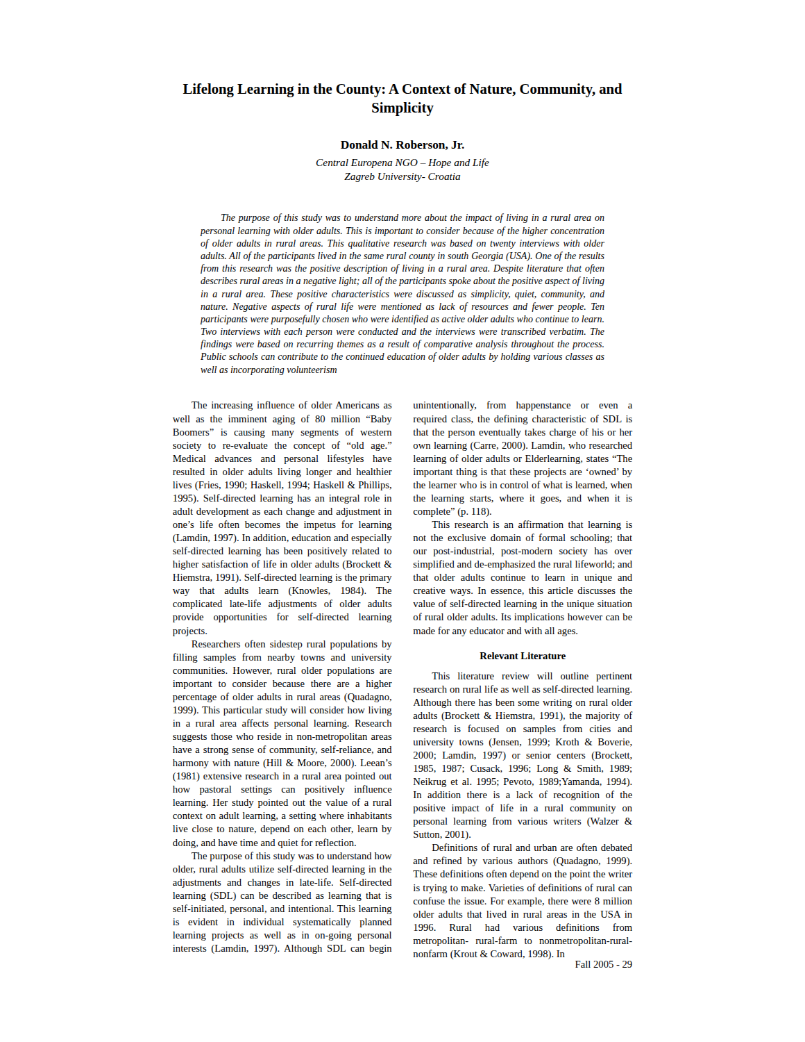Lifelong Learning in the County: A Context of Nature, Community, and Simplicity
Donald N. Roberson, Jr.
Central Europena NGO – Hope and Life
Zagreb University- Croatia
The purpose of this study was to understand more about the impact of living in a rural area on personal learning with older adults. This is important to consider because of the higher concentration of older adults in rural areas. This qualitative research was based on twenty interviews with older adults. All of the participants lived in the same rural county in south Georgia (USA). One of the results from this research was the positive description of living in a rural area. Despite literature that often describes rural areas in a negative light; all of the participants spoke about the positive aspect of living in a rural area. These positive characteristics were discussed as simplicity, quiet, community, and nature. Negative aspects of rural life were mentioned as lack of resources and fewer people. Ten participants were purposefully chosen who were identified as active older adults who continue to learn. Two interviews with each person were conducted and the interviews were transcribed verbatim. The findings were based on recurring themes as a result of comparative analysis throughout the process. Public schools can contribute to the continued education of older adults by holding various classes as well as incorporating volunteerism
The increasing influence of older Americans as well as the imminent aging of 80 million “Baby Boomers” is causing many segments of western society to re-evaluate the concept of “old age.” Medical advances and personal lifestyles have resulted in older adults living longer and healthier lives (Fries, 1990; Haskell, 1994; Haskell & Phillips, 1995). Self-directed learning has an integral role in adult development as each change and adjustment in one’s life often becomes the impetus for learning (Lamdin, 1997). In addition, education and especially self-directed learning has been positively related to higher satisfaction of life in older adults (Brockett & Hiemstra, 1991). Self-directed learning is the primary way that adults learn (Knowles, 1984). The complicated late-life adjustments of older adults provide opportunities for self-directed learning projects.
Researchers often sidestep rural populations by filling samples from nearby towns and university communities. However, rural older populations are important to consider because there are a higher percentage of older adults in rural areas (Quadagno, 1999). This particular study will consider how living in a rural area affects personal learning. Research suggests those who reside in non-metropolitan areas have a strong sense of community, self-reliance, and harmony with nature (Hill & Moore, 2000). Leean’s (1981) extensive research in a rural area pointed out how pastoral settings can positively influence learning. Her study pointed out the value of a rural context on adult learning, a setting where inhabitants live close to nature, depend on each other, learn by doing, and have time and quiet for reflection.
The purpose of this study was to understand how older, rural adults utilize self-directed learning in the adjustments and changes in late-life. Self-directed learning (SDL) can be described as learning that is self-initiated, personal, and intentional. This learning is evident in individual systematically planned learning projects as well as in on-going personal interests (Lamdin, 1997). Although SDL can begin unintentionally, from happenstance or even a required class, the defining characteristic of SDL is that the person eventually takes charge of his or her own learning (Carre, 2000). Lamdin, who researched learning of older adults or Elderlearning, states “The important thing is that these projects are ‘owned’ by the learner who is in control of what is learned, when the learning starts, where it goes, and when it is complete” (p. 118).
This research is an affirmation that learning is not the exclusive domain of formal schooling; that our post-industrial, post-modern society has over simplified and de-emphasized the rural lifeworld; and that older adults continue to learn in unique and creative ways. In essence, this article discusses the value of self-directed learning in the unique situation of rural older adults. Its implications however can be made for any educator and with all ages.
Relevant Literature
This literature review will outline pertinent research on rural life as well as self-directed learning. Although there has been some writing on rural older adults (Brockett & Hiemstra, 1991), the majority of research is focused on samples from cities and university towns (Jensen, 1999; Kroth & Boverie, 2000; Lamdin, 1997) or senior centers (Brockett, 1985, 1987; Cusack, 1996; Long & Smith, 1989; Neikrug et al. 1995; Pevoto, 1989;Yamanda, 1994). In addition there is a lack of recognition of the positive impact of life in a rural community on personal learning from various writers (Walzer & Sutton, 2001).
Definitions of rural and urban are often debated and refined by various authors (Quadagno, 1999). These definitions often depend on the point the writer is trying to make. Varieties of definitions of rural can confuse the issue. For example, there were 8 million older adults that lived in rural areas in the USA in 1996. Rural had various definitions from metropolitan- rural-farm to nonmetropolitan-rural-nonfarm (Krout & Coward, 1998). In
Fall 2005 - 29